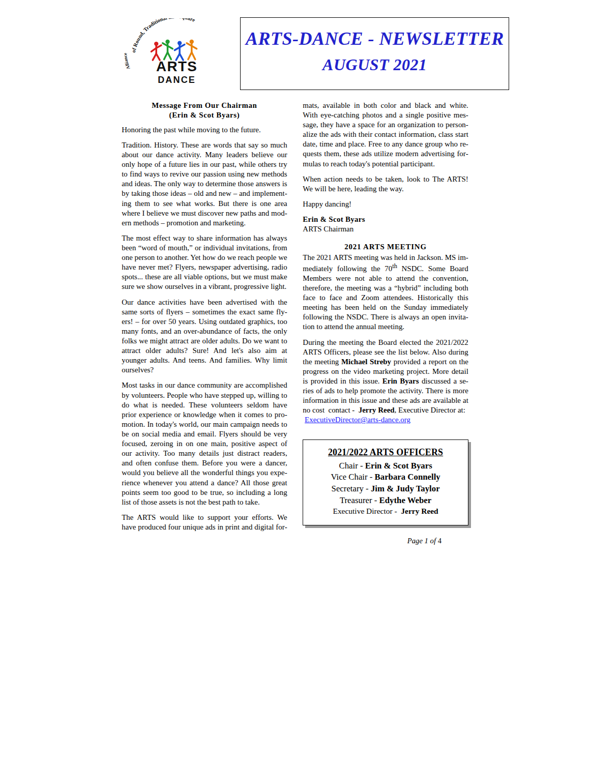of Round, Traditional and Square Alliance ARTS DANCE
ARTS-DANCE - NEWSLETTER
AUGUST 2021
Message From Our Chairman (Erin & Scot Byars)
Honoring the past while moving to the future.
Tradition. History. These are words that say so much about our dance activity. Many leaders believe our only hope of a future lies in our past, while others try to find ways to revive our passion using new methods and ideas. The only way to determine those answers is by taking those ideas – old and new – and implementing them to see what works. But there is one area where I believe we must discover new paths and modern methods – promotion and marketing.
The most effect way to share information has always been “word of mouth,” or individual invitations, from one person to another. Yet how do we reach people we have never met? Flyers, newspaper advertising, radio spots... these are all viable options, but we must make sure we show ourselves in a vibrant, progressive light.
Our dance activities have been advertised with the same sorts of flyers – sometimes the exact same flyers! – for over 50 years. Using outdated graphics, too many fonts, and an over-abundance of facts, the only folks we might attract are older adults. Do we want to attract older adults? Sure! And let's also aim at younger adults. And teens. And families. Why limit ourselves?
Most tasks in our dance community are accomplished by volunteers. People who have stepped up, willing to do what is needed. These volunteers seldom have prior experience or knowledge when it comes to promotion. In today's world, our main campaign needs to be on social media and email. Flyers should be very focused, zeroing in on one main, positive aspect of our activity. Too many details just distract readers, and often confuse them. Before you were a dancer, would you believe all the wonderful things you experience whenever you attend a dance? All those great points seem too good to be true, so including a long list of those assets is not the best path to take.
The ARTS would like to support your efforts. We have produced four unique ads in print and digital formats, available in both color and black and white. With eye-catching photos and a single positive message, they have a space for an organization to personalize the ads with their contact information, class start date, time and place. Free to any dance group who requests them, these ads utilize modern advertising formulas to reach today's potential participant.
When action needs to be taken, look to The ARTS! We will be here, leading the way.
Happy dancing!
Erin & Scot Byars
ARTS Chairman
2021 ARTS MEETING
The 2021 ARTS meeting was held in Jackson. MS immediately following the 70th NSDC. Some Board Members were not able to attend the convention, therefore, the meeting was a “hybrid” including both face to face and Zoom attendees. Historically this meeting has been held on the Sunday immediately following the NSDC. There is always an open invitation to attend the annual meeting.
During the meeting the Board elected the 2021/2022 ARTS Officers, please see the list below. Also during the meeting Michael Streby provided a report on the progress on the video marketing project. More detail is provided in this issue. Erin Byars discussed a series of ads to help promote the activity. There is more information in this issue and these ads are available at no cost contact - Jerry Reed, Executive Director at:
ExecutiveDirector@arts-dance.org
2021/2022 ARTS OFFICERS
Chair - Erin & Scot Byars
Vice Chair - Barbara Connelly
Secretary - Jim & Judy Taylor
Treasurer - Edythe Weber
Executive Director - Jerry Reed
Page 1 of 4